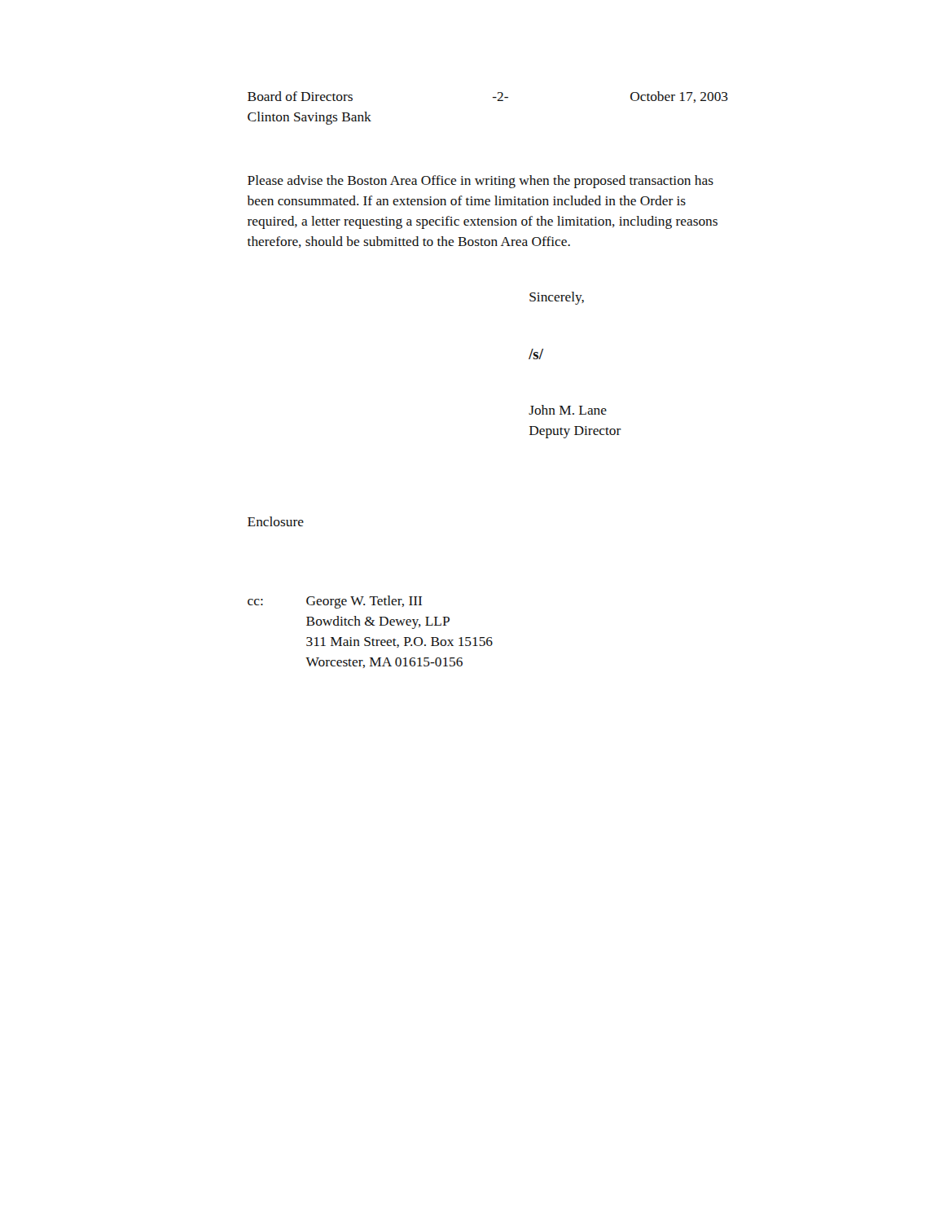Board of Directors
Clinton Savings Bank
-2-
October 17, 2003
Please advise the Boston Area Office in writing when the proposed transaction has been consummated. If an extension of time limitation included in the Order is required, a letter requesting a specific extension of the limitation, including reasons therefore, should be submitted to the Boston Area Office.
Sincerely,
/s/
John M. Lane
Deputy Director
Enclosure
cc:
George W. Tetler, III
Bowditch & Dewey, LLP
311 Main Street, P.O. Box 15156
Worcester, MA 01615-0156